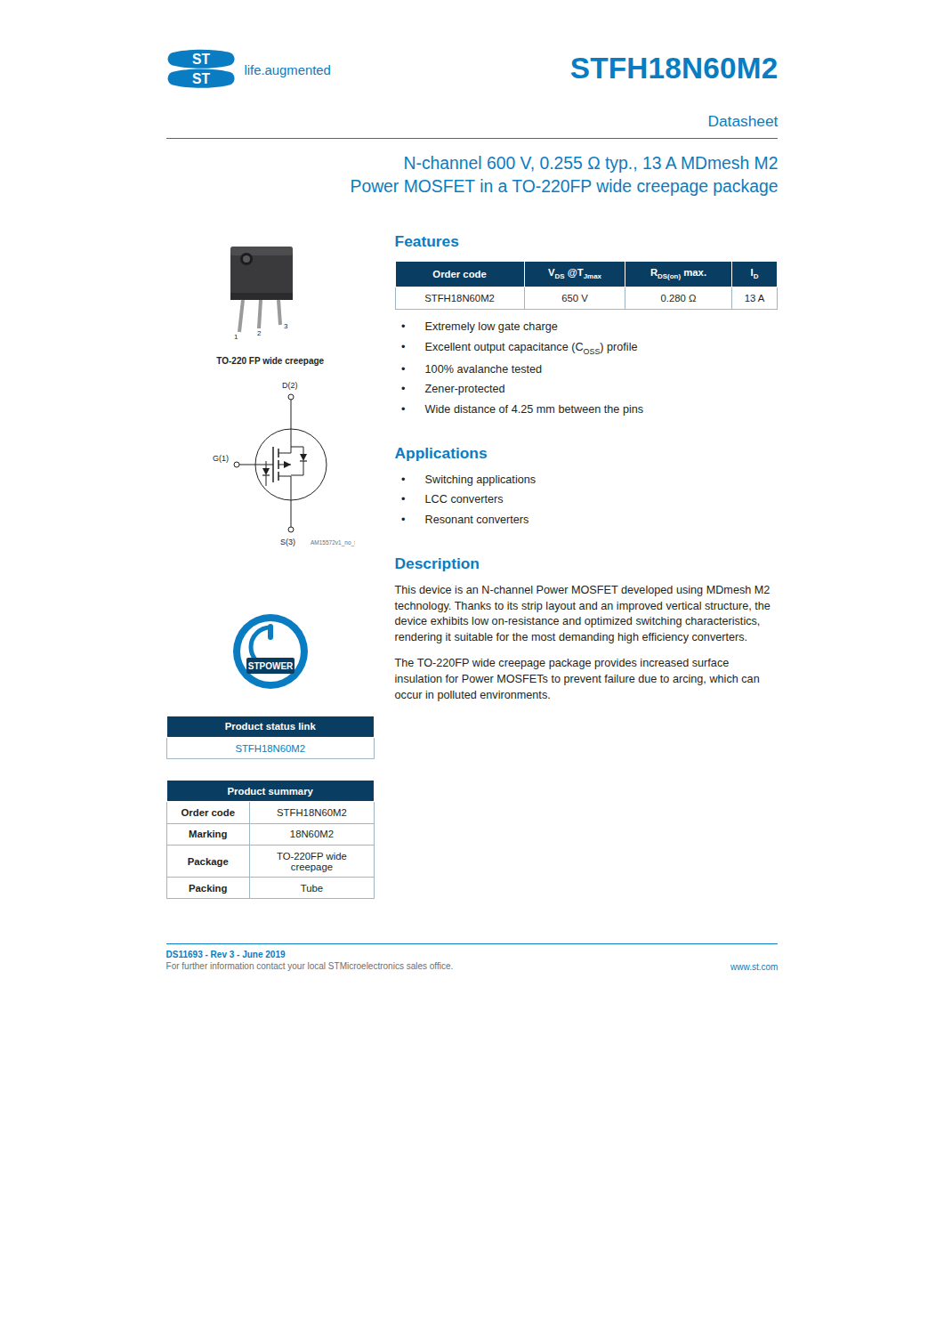ST ST life.augmented
STFH18N60M2
Datasheet
N-channel 600 V, 0.255 Ω typ., 13 A MDmesh M2
Power MOSFET in a TO-220FP wide creepage package
1 2 3
TO-220 FP wide creepage
D(2) G(1) S(3) AM15572v1_no_tab
STPOWER
| Product status link |
| --- |
| STFH18N60M2 |
| Product summary |
| --- |
| Order code | STFH18N60M2 |
| Marking | 18N60M2 |
| Package | TO-220FP wide creepage |
| Packing | Tube |
Features
| Order code | V DS @T Jmax | R DS(on) max. | I D |
| --- | --- | --- | --- |
| STFH18N60M2 | 650 V | 0.280 Ω | 13 A |
Extremely low gate charge
Excellent output capacitance (COSS) profile
100% avalanche tested
Zener-protected
Wide distance of 4.25 mm between the pins
Applications
Switching applications
LCC converters
Resonant converters
Description
This device is an N-channel Power MOSFET developed using MDmesh M2 technology. Thanks to its strip layout and an improved vertical structure, the device exhibits low on-resistance and optimized switching characteristics, rendering it suitable for the most demanding high efficiency converters.
The TO-220FP wide creepage package provides increased surface insulation for Power MOSFETs to prevent failure due to arcing, which can occur in polluted environments.
DS11693 - Rev 3 - June 2019
For further information contact your local STMicroelectronics sales office.
www.st.com